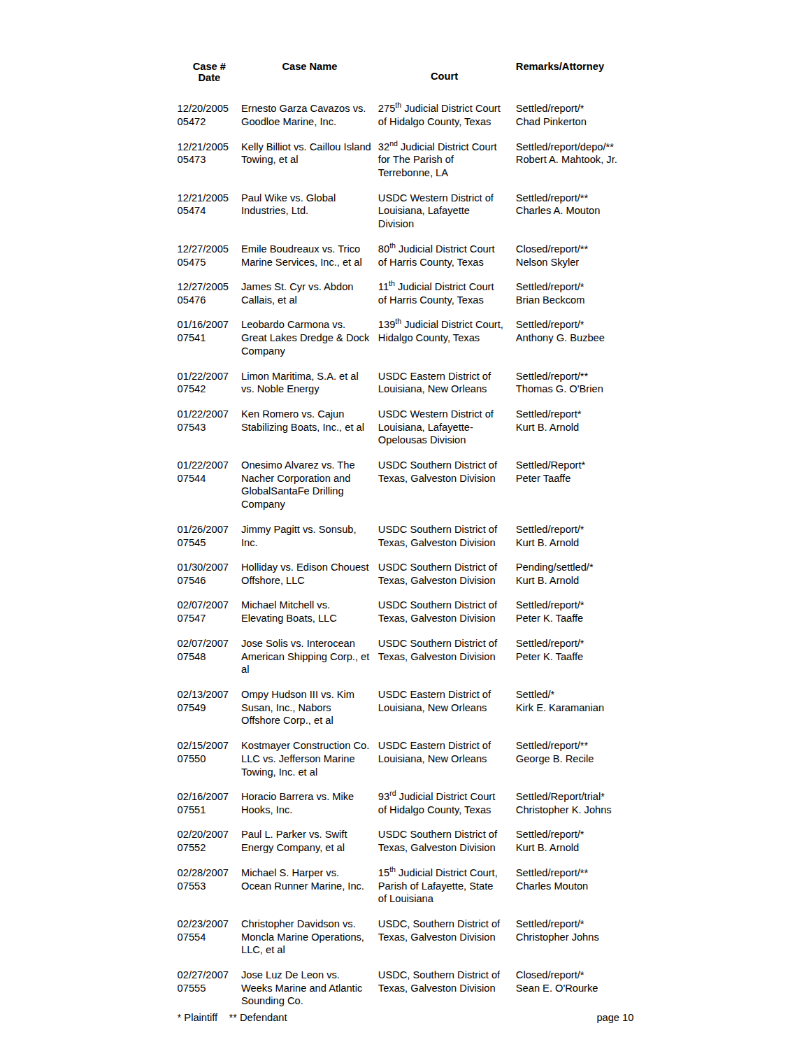| Case # Date | Case Name | Court | Remarks/Attorney |
| --- | --- | --- | --- |
| 12/20/2005 05472 | Ernesto Garza Cavazos vs. Goodloe Marine, Inc. | 275 th Judicial District Court of Hidalgo County, Texas | Settled/report/* Chad Pinkerton |
| 12/21/2005 05473 | Kelly Billiot vs. Caillou Island Towing, et al | 32 nd Judicial District Court for The Parish of Terrebonne, LA | Settled/report/depo/** Robert A. Mahtook, Jr. |
| 12/21/2005 05474 | Paul Wike vs. Global Industries, Ltd. | USDC Western District of Louisiana, Lafayette Division | Settled/report/** Charles A. Mouton |
| 12/27/2005 05475 | Emile Boudreaux vs. Trico Marine Services, Inc., et al | 80 th Judicial District Court of Harris County, Texas | Closed/report/** Nelson Skyler |
| 12/27/2005 05476 | James St. Cyr vs. Abdon Callais, et al | 11 th Judicial District Court of Harris County, Texas | Settled/report/* Brian Beckcom |
| 01/16/2007 07541 | Leobardo Carmona vs. Great Lakes Dredge & Dock Company | 139 th Judicial District Court, Hidalgo County, Texas | Settled/report/* Anthony G. Buzbee |
| 01/22/2007 07542 | Limon Maritima, S.A. et al vs. Noble Energy | USDC Eastern District of Louisiana, New Orleans | Settled/report/** Thomas G. O'Brien |
| 01/22/2007 07543 | Ken Romero vs. Cajun Stabilizing Boats, Inc., et al | USDC Western District of Louisiana, Lafayette-Opelousas Division | Settled/report* Kurt B. Arnold |
| 01/22/2007 07544 | Onesimo Alvarez vs. The Nacher Corporation and GlobalSantaFe Drilling Company | USDC Southern District of Texas, Galveston Division | Settled/Report* Peter Taaffe |
| 01/26/2007 07545 | Jimmy Pagitt vs. Sonsub, Inc. | USDC Southern District of Texas, Galveston Division | Settled/report/* Kurt B. Arnold |
| 01/30/2007 07546 | Holliday vs. Edison Chouest Offshore, LLC | USDC Southern District of Texas, Galveston Division | Pending/settled/* Kurt B. Arnold |
| 02/07/2007 07547 | Michael Mitchell vs. Elevating Boats, LLC | USDC Southern District of Texas, Galveston Division | Settled/report/* Peter K. Taaffe |
| 02/07/2007 07548 | Jose Solis vs. Interocean American Shipping Corp., et al | USDC Southern District of Texas, Galveston Division | Settled/report/* Peter K. Taaffe |
| 02/13/2007 07549 | Ompy Hudson III vs. Kim Susan, Inc., Nabors Offshore Corp., et al | USDC Eastern District of Louisiana, New Orleans | Settled/* Kirk E. Karamanian |
| 02/15/2007 07550 | Kostmayer Construction Co. LLC vs. Jefferson Marine Towing, Inc. et al | USDC Eastern District of Louisiana, New Orleans | Settled/report/** George B. Recile |
| 02/16/2007 07551 | Horacio Barrera vs. Mike Hooks, Inc. | 93 rd Judicial District Court of Hidalgo County, Texas | Settled/Report/trial* Christopher K. Johns |
| 02/20/2007 07552 | Paul L. Parker vs. Swift Energy Company, et al | USDC Southern District of Texas, Galveston Division | Settled/report/* Kurt B. Arnold |
| 02/28/2007 07553 | Michael S. Harper vs. Ocean Runner Marine, Inc. | 15 th Judicial District Court, Parish of Lafayette, State of Louisiana | Settled/report/** Charles Mouton |
| 02/23/2007 07554 | Christopher Davidson vs. Moncla Marine Operations, LLC, et al | USDC, Southern District of Texas, Galveston Division | Settled/report/* Christopher Johns |
| 02/27/2007 07555 | Jose Luz De Leon vs. Weeks Marine and Atlantic Sounding Co. | USDC, Southern District of Texas, Galveston Division | Closed/report/* Sean E. O'Rourke |
* Plaintiff ** Defendant
page 10